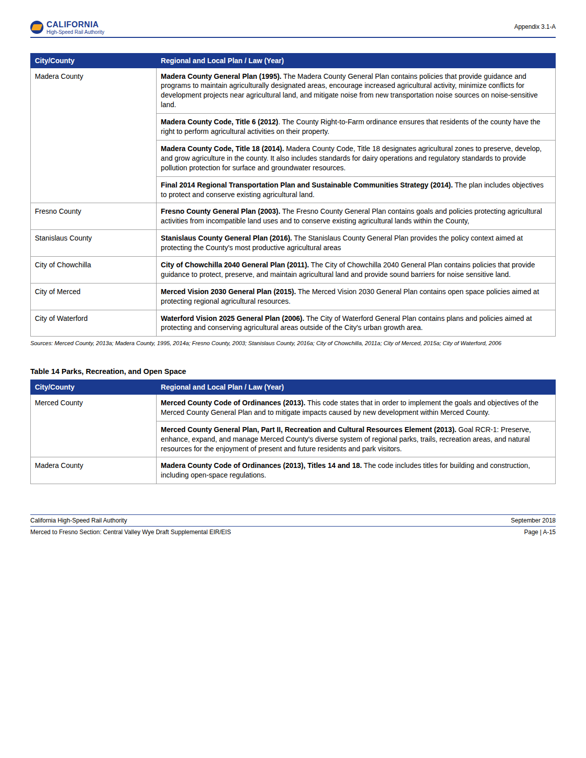CALIFORNIA
High-Speed Rail Authority
Appendix 3.1-A
| City/County | Regional and Local Plan / Law (Year) |
| --- | --- |
| Madera County | Madera County General Plan (1995). The Madera County General Plan contains policies that provide guidance and programs to maintain agriculturally designated areas, encourage increased agricultural activity, minimize conflicts for development projects near agricultural land, and mitigate noise from new transportation noise sources on noise-sensitive land. |
| Madera County Code, Title 6 (2012) . The County Right-to-Farm ordinance ensures that residents of the county have the right to perform agricultural activities on their property. |
| Madera County Code, Title 18 (2014). Madera County Code, Title 18 designates agricultural zones to preserve, develop, and grow agriculture in the county. It also includes standards for dairy operations and regulatory standards to provide pollution protection for surface and groundwater resources. |
| Final 2014 Regional Transportation Plan and Sustainable Communities Strategy (2014). The plan includes objectives to protect and conserve existing agricultural land. |
| Fresno County | Fresno County General Plan (2003). The Fresno County General Plan contains goals and policies protecting agricultural activities from incompatible land uses and to conserve existing agricultural lands within the County, |
| Stanislaus County | Stanislaus County General Plan (2016). The Stanislaus County General Plan provides the policy context aimed at protecting the County's most productive agricultural areas |
| City of Chowchilla | City of Chowchilla 2040 General Plan (2011). The City of Chowchilla 2040 General Plan contains policies that provide guidance to protect, preserve, and maintain agricultural land and provide sound barriers for noise sensitive land. |
| City of Merced | Merced Vision 2030 General Plan (2015). The Merced Vision 2030 General Plan contains open space policies aimed at protecting regional agricultural resources. |
| City of Waterford | Waterford Vision 2025 General Plan (2006). The City of Waterford General Plan contains plans and policies aimed at protecting and conserving agricultural areas outside of the City's urban growth area. |
Sources: Merced County, 2013a; Madera County, 1995, 2014a; Fresno County, 2003; Stanislaus County, 2016a; City of Chowchilla, 2011a; City of Merced, 2015a; City of Waterford, 2006
Table 14 Parks, Recreation, and Open Space
| City/County | Regional and Local Plan / Law (Year) |
| --- | --- |
| Merced County | Merced County Code of Ordinances (2013). This code states that in order to implement the goals and objectives of the Merced County General Plan and to mitigate impacts caused by new development within Merced County. |
| Merced County General Plan, Part II, Recreation and Cultural Resources Element (2013). Goal RCR-1: Preserve, enhance, expand, and manage Merced County's diverse system of regional parks, trails, recreation areas, and natural resources for the enjoyment of present and future residents and park visitors. |
| Madera County | Madera County Code of Ordinances (2013), Titles 14 and 18. The code includes titles for building and construction, including open-space regulations. |
California High-Speed Rail Authority September 2018
Merced to Fresno Section: Central Valley Wye Draft Supplemental EIR/EIS Page | A-15